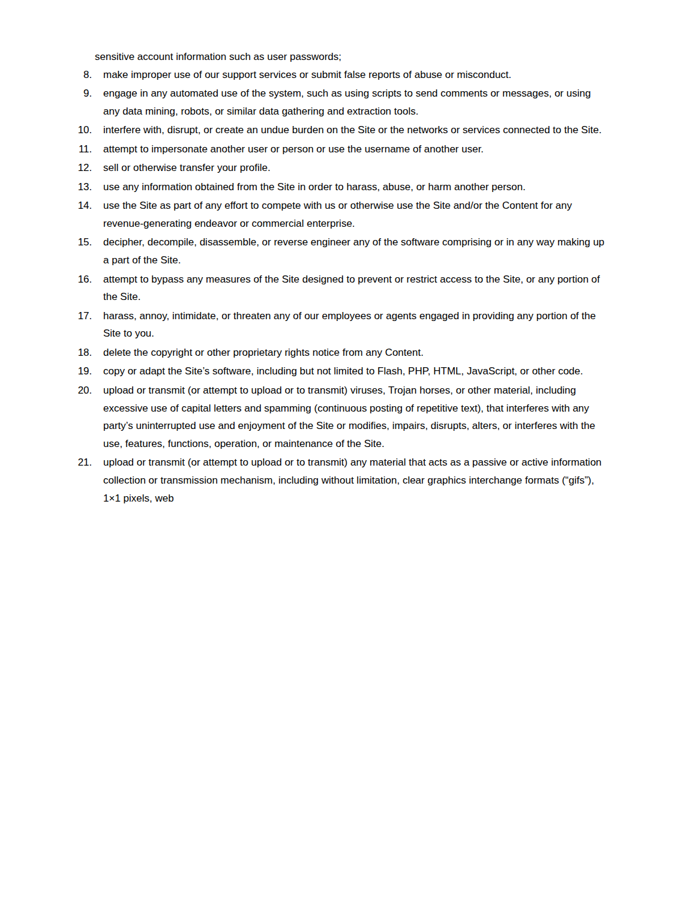sensitive account information such as user passwords;
make improper use of our support services or submit false reports of abuse or misconduct.
engage in any automated use of the system, such as using scripts to send comments or messages, or using any data mining, robots, or similar data gathering and extraction tools.
interfere with, disrupt, or create an undue burden on the Site or the networks or services connected to the Site.
attempt to impersonate another user or person or use the username of another user.
sell or otherwise transfer your profile.
use any information obtained from the Site in order to harass, abuse, or harm another person.
use the Site as part of any effort to compete with us or otherwise use the Site and/or the Content for any revenue-generating endeavor or commercial enterprise.
decipher, decompile, disassemble, or reverse engineer any of the software comprising or in any way making up a part of the Site.
attempt to bypass any measures of the Site designed to prevent or restrict access to the Site, or any portion of the Site.
harass, annoy, intimidate, or threaten any of our employees or agents engaged in providing any portion of the Site to you.
delete the copyright or other proprietary rights notice from any Content.
copy or adapt the Site’s software, including but not limited to Flash, PHP, HTML, JavaScript, or other code.
upload or transmit (or attempt to upload or to transmit) viruses, Trojan horses, or other material, including excessive use of capital letters and spamming (continuous posting of repetitive text), that interferes with any party’s uninterrupted use and enjoyment of the Site or modifies, impairs, disrupts, alters, or interferes with the use, features, functions, operation, or maintenance of the Site.
upload or transmit (or attempt to upload or to transmit) any material that acts as a passive or active information collection or transmission mechanism, including without limitation, clear graphics interchange formats (“gifs”), 1×1 pixels, web